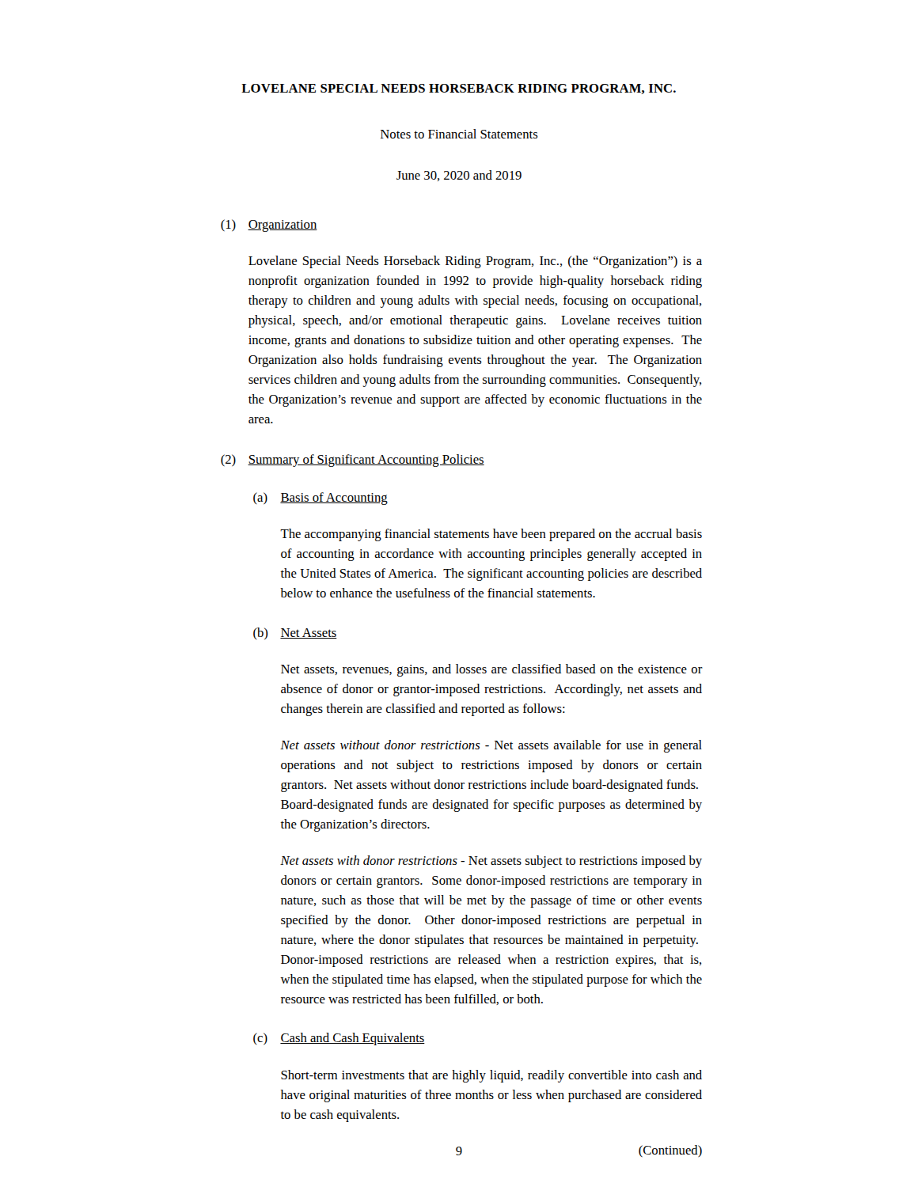Lovelane Special Needs Horseback Riding Program, Inc.
Notes to Financial Statements
June 30, 2020 and 2019
Organization
Lovelane Special Needs Horseback Riding Program, Inc., (the “Organization”) is a nonprofit organization founded in 1992 to provide high-quality horseback riding therapy to children and young adults with special needs, focusing on occupational, physical, speech, and/or emotional therapeutic gains. Lovelane receives tuition income, grants and donations to subsidize tuition and other operating expenses. The Organization also holds fundraising events throughout the year. The Organization services children and young adults from the surrounding communities. Consequently, the Organization’s revenue and support are affected by economic fluctuations in the area.
Summary of Significant Accounting Policies
Basis of Accounting
The accompanying financial statements have been prepared on the accrual basis of accounting in accordance with accounting principles generally accepted in the United States of America. The significant accounting policies are described below to enhance the usefulness of the financial statements.
Net Assets
Net assets, revenues, gains, and losses are classified based on the existence or absence of donor or grantor-imposed restrictions. Accordingly, net assets and changes therein are classified and reported as follows:
Net assets without donor restrictions - Net assets available for use in general operations and not subject to restrictions imposed by donors or certain grantors. Net assets without donor restrictions include board-designated funds. Board-designated funds are designated for specific purposes as determined by the Organization’s directors.
Net assets with donor restrictions - Net assets subject to restrictions imposed by donors or certain grantors. Some donor-imposed restrictions are temporary in nature, such as those that will be met by the passage of time or other events specified by the donor. Other donor-imposed restrictions are perpetual in nature, where the donor stipulates that resources be maintained in perpetuity. Donor-imposed restrictions are released when a restriction expires, that is, when the stipulated time has elapsed, when the stipulated purpose for which the resource was restricted has been fulfilled, or both.
Cash and Cash Equivalents
Short-term investments that are highly liquid, readily convertible into cash and have original maturities of three months or less when purchased are considered to be cash equivalents.
9
(Continued)